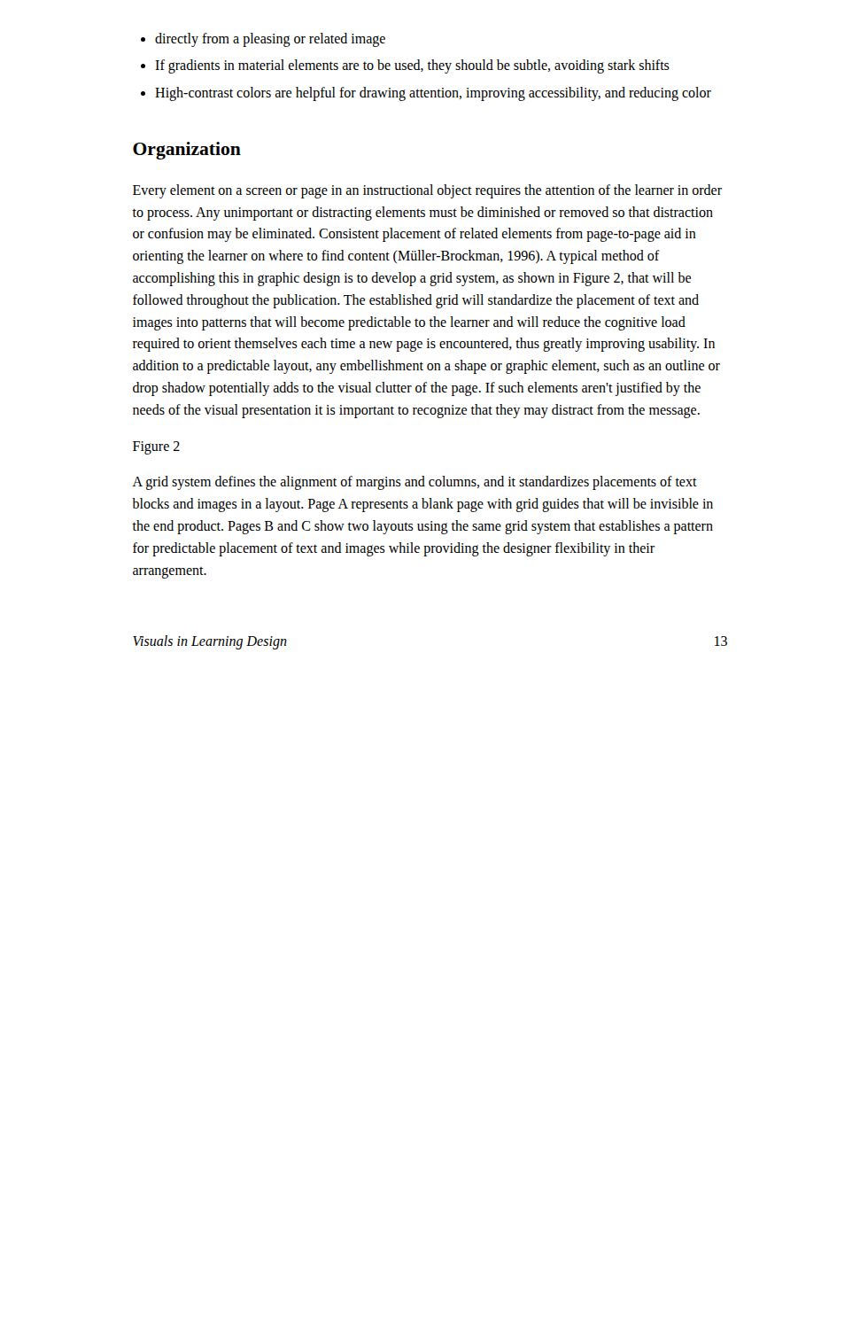directly from a pleasing or related image
If gradients in material elements are to be used, they should be subtle, avoiding stark shifts
High-contrast colors are helpful for drawing attention, improving accessibility, and reducing color
Organization
Every element on a screen or page in an instructional object requires the attention of the learner in order to process. Any unimportant or distracting elements must be diminished or removed so that distraction or confusion may be eliminated. Consistent placement of related elements from page-to-page aid in orienting the learner on where to find content (Müller-Brockman, 1996). A typical method of accomplishing this in graphic design is to develop a grid system, as shown in Figure 2, that will be followed throughout the publication. The established grid will standardize the placement of text and images into patterns that will become predictable to the learner and will reduce the cognitive load required to orient themselves each time a new page is encountered, thus greatly improving usability. In addition to a predictable layout, any embellishment on a shape or graphic element, such as an outline or drop shadow potentially adds to the visual clutter of the page. If such elements aren't justified by the needs of the visual presentation it is important to recognize that they may distract from the message.
Figure 2
A grid system defines the alignment of margins and columns, and it standardizes placements of text blocks and images in a layout. Page A represents a blank page with grid guides that will be invisible in the end product. Pages B and C show two layouts using the same grid system that establishes a pattern for predictable placement of text and images while providing the designer flexibility in their arrangement.
Visuals in Learning Design 13